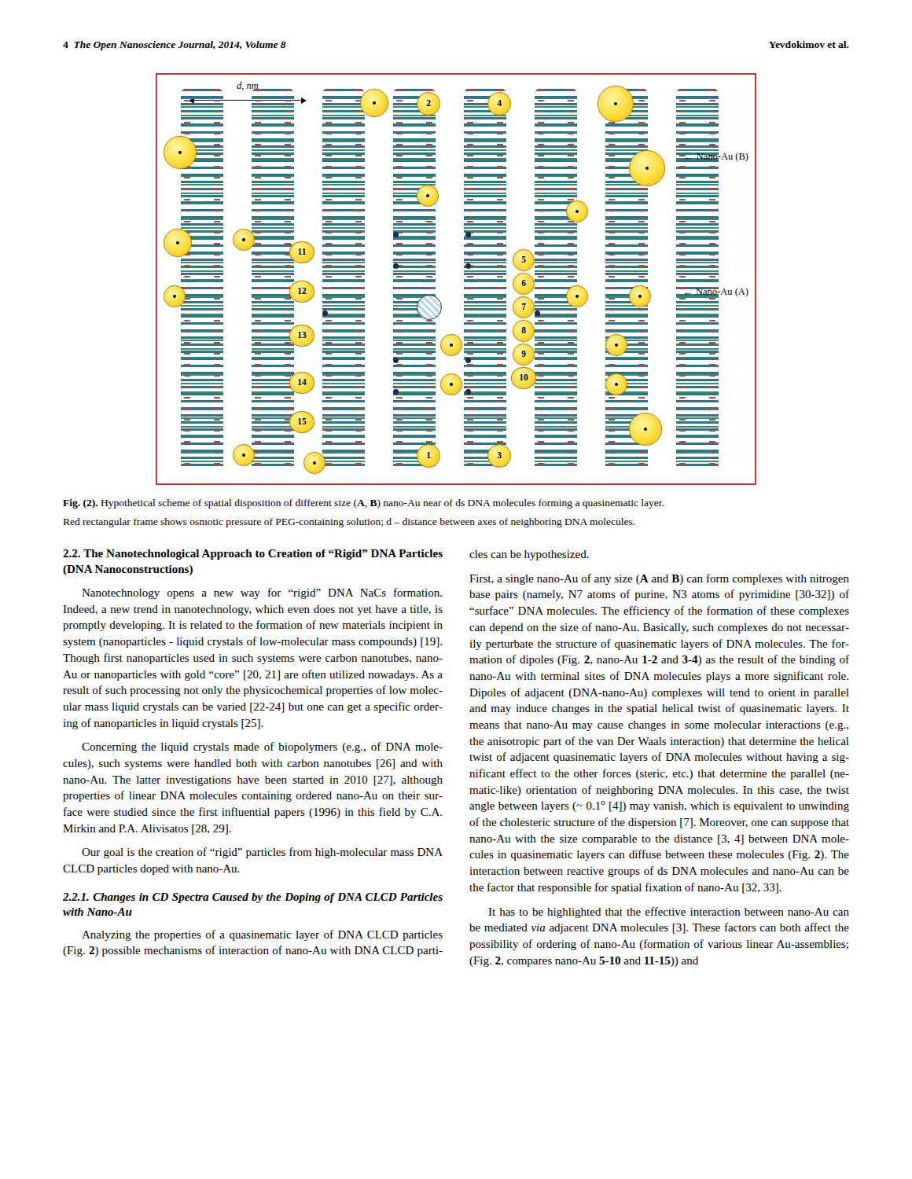4 The Open Nanoscience Journal, 2014, Volume 8
Yevdokimov et al.
d, nm
5
6
7
8
9
10
11
12
13
14
15
2
4
1
3
←Nano-Au (B)
←Nano-Au (A)
Fig. (2). Hypothetical scheme of spatial disposition of different size (A, B) nano-Au near of ds DNA molecules forming a quasinematic layer. Red rectangular frame shows osmotic pressure of PEG-containing solution; d – distance between axes of neighboring DNA molecules.
2.2. The Nanotechnological Approach to Creation of “Rigid” DNA Particles (DNA Nanoconstructions)
Nanotechnology opens a new way for “rigid” DNA NaCs formation. Indeed, a new trend in nanotechnology, which even does not yet have a title, is promptly developing. It is related to the formation of new materials incipient in system (nanoparticles - liquid crystals of low-molecular mass compounds) [19]. Though first nanoparticles used in such systems were carbon nanotubes, nano-Au or nanoparticles with gold “core” [20, 21] are often utilized nowadays. As a result of such processing not only the physicochemical properties of low molecular mass liquid crystals can be varied [22-24] but one can get a specific ordering of nanoparticles in liquid crystals [25].
Concerning the liquid crystals made of biopolymers (e.g., of DNA molecules), such systems were handled both with carbon nanotubes [26] and with nano-Au. The latter investigations have been started in 2010 [27], although properties of linear DNA molecules containing ordered nano-Au on their surface were studied since the first influential papers (1996) in this field by C.A. Mirkin and P.A. Alivisatos [28, 29].
Our goal is the creation of “rigid” particles from high-molecular mass DNA CLCD particles doped with nano-Au.
2.2.1. Changes in CD Spectra Caused by the Doping of DNA CLCD Particles with Nano-Au
Analyzing the properties of a quasinematic layer of DNA CLCD particles (Fig. 2) possible mechanisms of interaction of nano-Au with DNA CLCD particles can be hypothesized.
First, a single nano-Au of any size (A and B) can form complexes with nitrogen base pairs (namely, N7 atoms of purine, N3 atoms of pyrimidine [30-32]) of “surface” DNA molecules. The efficiency of the formation of these complexes can depend on the size of nano-Au. Basically, such complexes do not necessarily perturbate the structure of quasinematic layers of DNA molecules. The formation of dipoles (Fig. 2, nano-Au 1-2 and 3-4) as the result of the binding of nano-Au with terminal sites of DNA molecules plays a more significant role. Dipoles of adjacent (DNA-nano-Au) complexes will tend to orient in parallel and may induce changes in the spatial helical twist of quasinematic layers. It means that nano-Au may cause changes in some molecular interactions (e.g., the anisotropic part of the van Der Waals interaction) that determine the helical twist of adjacent quasinematic layers of DNA molecules without having a significant effect to the other forces (steric, etc.) that determine the parallel (nematic-like) orientation of neighboring DNA molecules. In this case, the twist angle between layers (~ 0.1o [4]) may vanish, which is equivalent to unwinding of the cholesteric structure of the dispersion [7]. Moreover, one can suppose that nano-Au with the size comparable to the distance [3, 4] between DNA molecules in quasinematic layers can diffuse between these molecules (Fig. 2). The interaction between reactive groups of ds DNA molecules and nano-Au can be the factor that responsible for spatial fixation of nano-Au [32, 33].
It has to be highlighted that the effective interaction between nano-Au can be mediated via adjacent DNA molecules [3]. These factors can both affect the possibility of ordering of nano-Au (formation of various linear Au-assemblies; (Fig. 2, compares nano-Au 5-10 and 11-15)) and